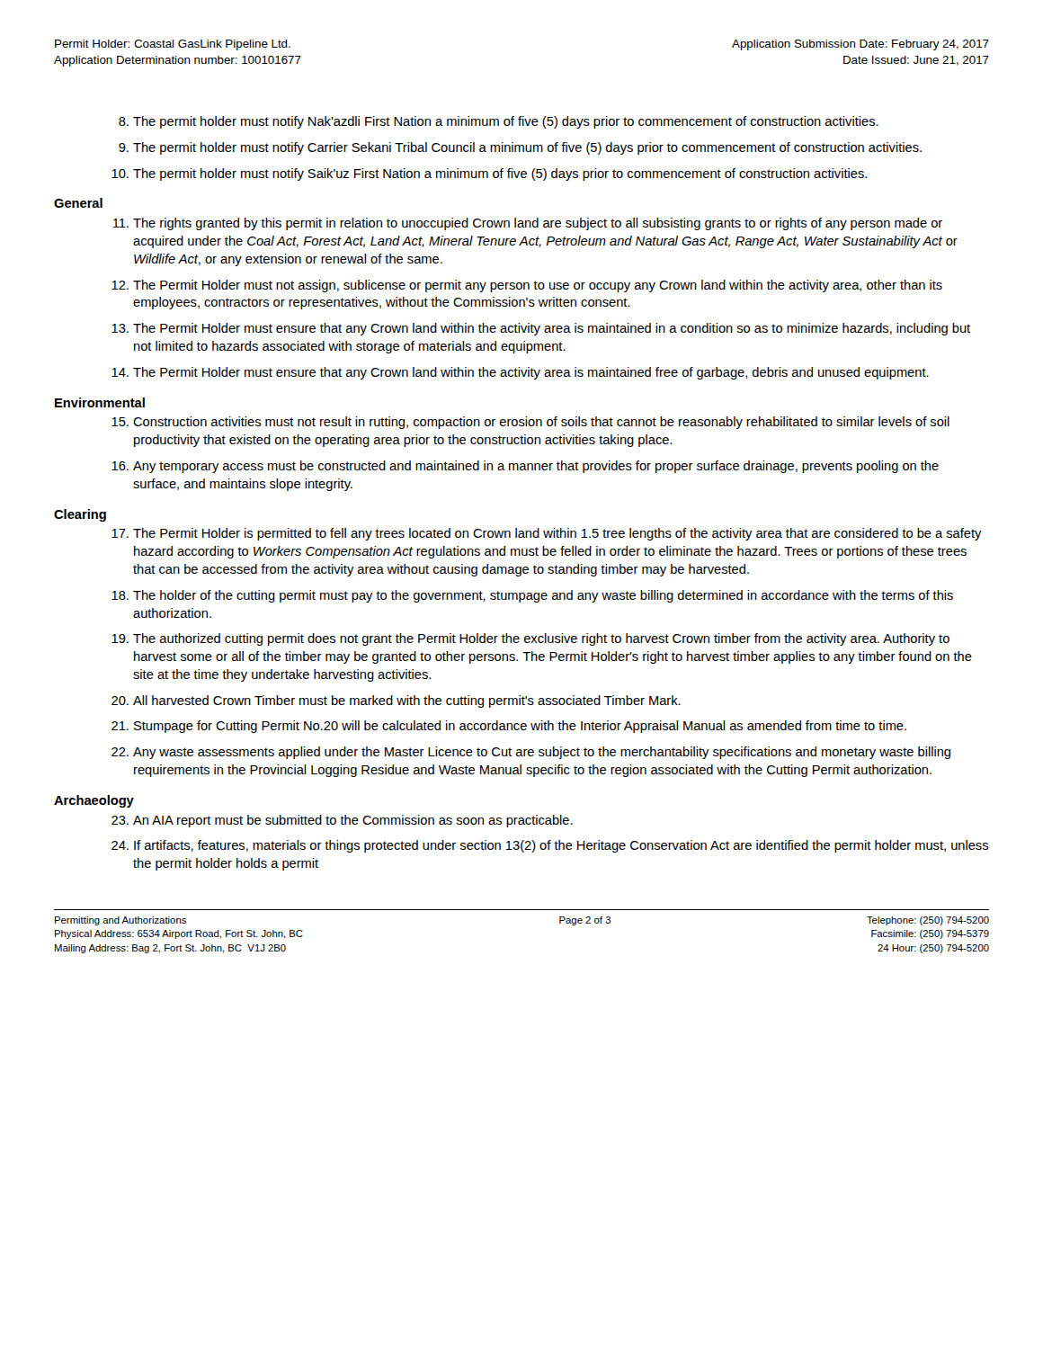Permit Holder: Coastal GasLink Pipeline Ltd.
Application Determination number: 100101677
Application Submission Date: February 24, 2017
Date Issued: June 21, 2017
The permit holder must notify Nak'azdli First Nation a minimum of five (5) days prior to commencement of construction activities.
The permit holder must notify Carrier Sekani Tribal Council a minimum of five (5) days prior to commencement of construction activities.
The permit holder must notify Saik'uz First Nation a minimum of five (5) days prior to commencement of construction activities.
General
The rights granted by this permit in relation to unoccupied Crown land are subject to all subsisting grants to or rights of any person made or acquired under the Coal Act, Forest Act, Land Act, Mineral Tenure Act, Petroleum and Natural Gas Act, Range Act, Water Sustainability Act or Wildlife Act, or any extension or renewal of the same.
The Permit Holder must not assign, sublicense or permit any person to use or occupy any Crown land within the activity area, other than its employees, contractors or representatives, without the Commission's written consent.
The Permit Holder must ensure that any Crown land within the activity area is maintained in a condition so as to minimize hazards, including but not limited to hazards associated with storage of materials and equipment.
The Permit Holder must ensure that any Crown land within the activity area is maintained free of garbage, debris and unused equipment.
Environmental
Construction activities must not result in rutting, compaction or erosion of soils that cannot be reasonably rehabilitated to similar levels of soil productivity that existed on the operating area prior to the construction activities taking place.
Any temporary access must be constructed and maintained in a manner that provides for proper surface drainage, prevents pooling on the surface, and maintains slope integrity.
Clearing
The Permit Holder is permitted to fell any trees located on Crown land within 1.5 tree lengths of the activity area that are considered to be a safety hazard according to Workers Compensation Act regulations and must be felled in order to eliminate the hazard. Trees or portions of these trees that can be accessed from the activity area without causing damage to standing timber may be harvested.
The holder of the cutting permit must pay to the government, stumpage and any waste billing determined in accordance with the terms of this authorization.
The authorized cutting permit does not grant the Permit Holder the exclusive right to harvest Crown timber from the activity area. Authority to harvest some or all of the timber may be granted to other persons. The Permit Holder's right to harvest timber applies to any timber found on the site at the time they undertake harvesting activities.
All harvested Crown Timber must be marked with the cutting permit's associated Timber Mark.
Stumpage for Cutting Permit No.20 will be calculated in accordance with the Interior Appraisal Manual as amended from time to time.
Any waste assessments applied under the Master Licence to Cut are subject to the merchantability specifications and monetary waste billing requirements in the Provincial Logging Residue and Waste Manual specific to the region associated with the Cutting Permit authorization.
Archaeology
An AIA report must be submitted to the Commission as soon as practicable.
If artifacts, features, materials or things protected under section 13(2) of the Heritage Conservation Act are identified the permit holder must, unless the permit holder holds a permit
Permitting and Authorizations
Physical Address: 6534 Airport Road, Fort St. John, BC
Mailing Address: Bag 2, Fort St. John, BC V1J 2B0
Page 2 of 3
Telephone: (250) 794-5200
Facsimile: (250) 794-5379
24 Hour: (250) 794-5200